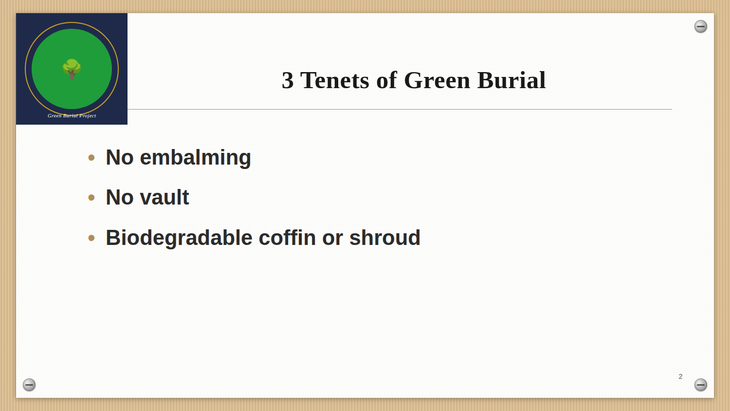🌳 Green Burial Project
3 Tenets of Green Burial
No embalming
No vault
Biodegradable coffin or shroud
2